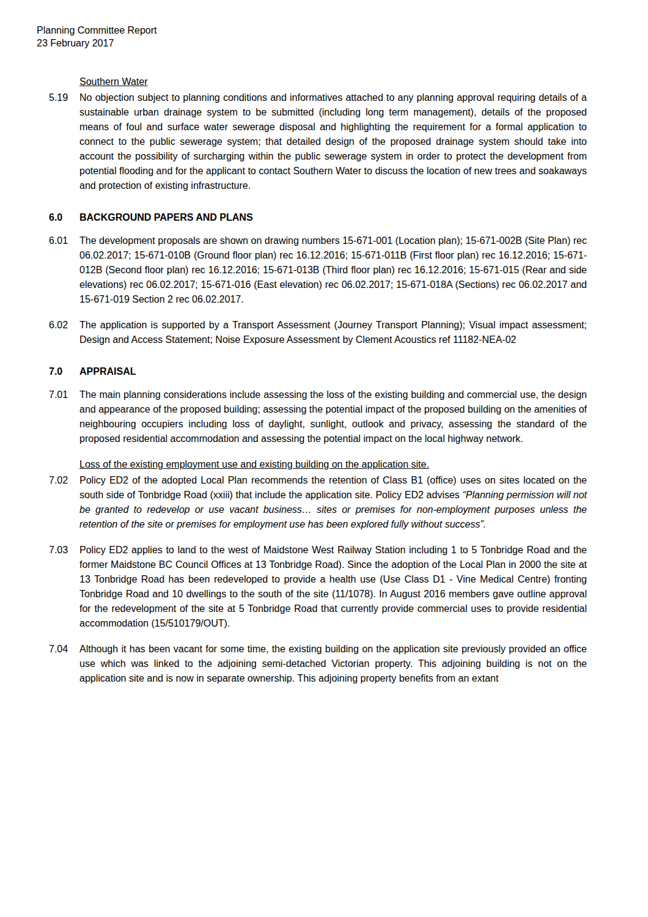Planning Committee Report
23 February 2017
Southern Water
5.19
No objection subject to planning conditions and informatives attached to any planning approval requiring details of a sustainable urban drainage system to be submitted (including long term management), details of the proposed means of foul and surface water sewerage disposal and highlighting the requirement for a formal application to connect to the public sewerage system; that detailed design of the proposed drainage system should take into account the possibility of surcharging within the public sewerage system in order to protect the development from potential flooding and for the applicant to contact Southern Water to discuss the location of new trees and soakaways and protection of existing infrastructure.
6.0 BACKGROUND PAPERS AND PLANS
6.01
The development proposals are shown on drawing numbers 15-671-001 (Location plan); 15-671-002B (Site Plan) rec 06.02.2017; 15-671-010B (Ground floor plan) rec 16.12.2016; 15-671-011B (First floor plan) rec 16.12.2016; 15-671-012B (Second floor plan) rec 16.12.2016; 15-671-013B (Third floor plan) rec 16.12.2016; 15-671-015 (Rear and side elevations) rec 06.02.2017; 15-671-016 (East elevation) rec 06.02.2017; 15-671-018A (Sections) rec 06.02.2017 and 15-671-019 Section 2 rec 06.02.2017.
6.02
The application is supported by a Transport Assessment (Journey Transport Planning); Visual impact assessment; Design and Access Statement; Noise Exposure Assessment by Clement Acoustics ref 11182-NEA-02
7.0 APPRAISAL
7.01
The main planning considerations include assessing the loss of the existing building and commercial use, the design and appearance of the proposed building; assessing the potential impact of the proposed building on the amenities of neighbouring occupiers including loss of daylight, sunlight, outlook and privacy, assessing the standard of the proposed residential accommodation and assessing the potential impact on the local highway network.
Loss of the existing employment use and existing building on the application site.
7.02
Policy ED2 of the adopted Local Plan recommends the retention of Class B1 (office) uses on sites located on the south side of Tonbridge Road (xxiii) that include the application site. Policy ED2 advises “Planning permission will not be granted to redevelop or use vacant business… sites or premises for non-employment purposes unless the retention of the site or premises for employment use has been explored fully without success”.
7.03
Policy ED2 applies to land to the west of Maidstone West Railway Station including 1 to 5 Tonbridge Road and the former Maidstone BC Council Offices at 13 Tonbridge Road). Since the adoption of the Local Plan in 2000 the site at 13 Tonbridge Road has been redeveloped to provide a health use (Use Class D1 - Vine Medical Centre) fronting Tonbridge Road and 10 dwellings to the south of the site (11/1078). In August 2016 members gave outline approval for the redevelopment of the site at 5 Tonbridge Road that currently provide commercial uses to provide residential accommodation (15/510179/OUT).
7.04
Although it has been vacant for some time, the existing building on the application site previously provided an office use which was linked to the adjoining semi-detached Victorian property. This adjoining building is not on the application site and is now in separate ownership. This adjoining property benefits from an extant